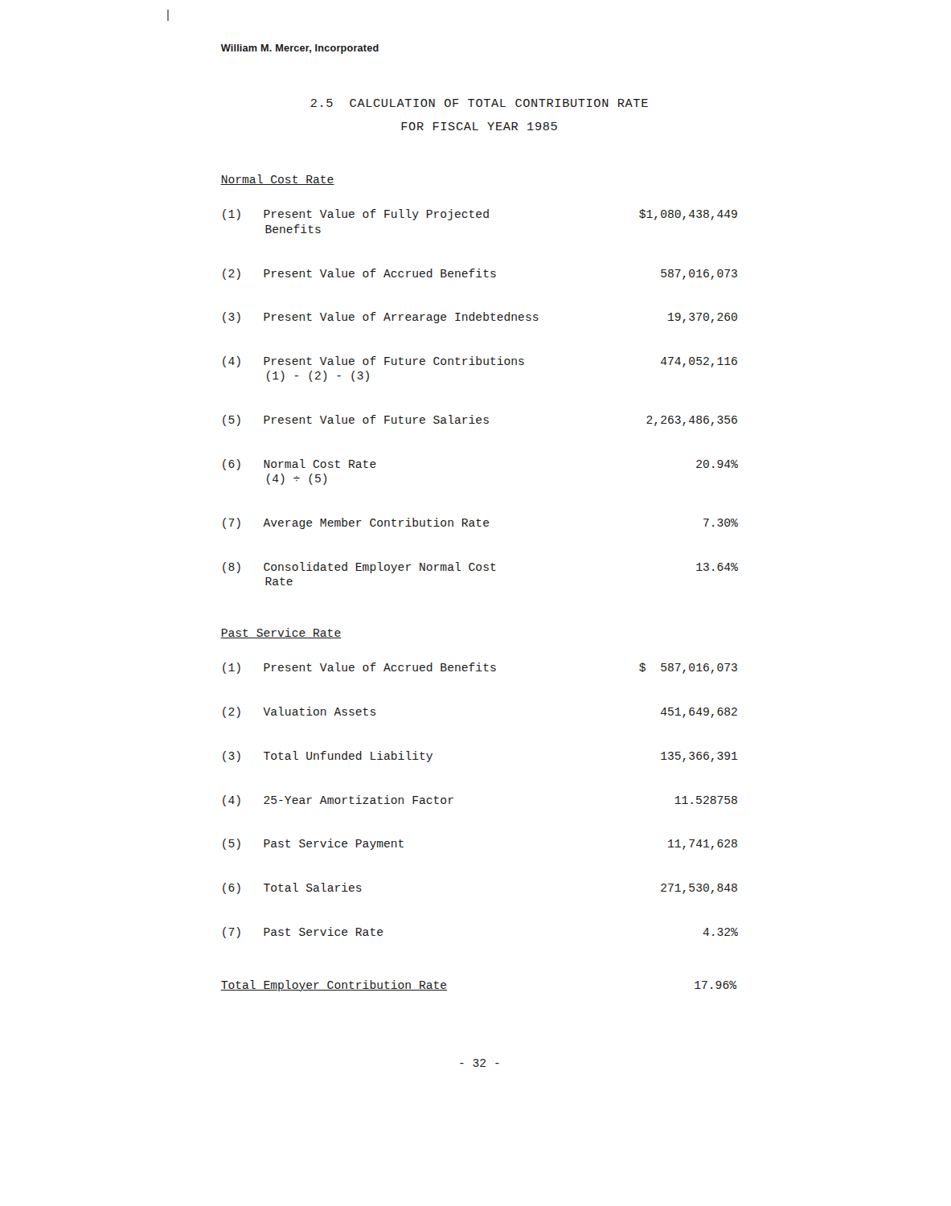|
William M. Mercer, Incorporated
2.5 CALCULATION OF TOTAL CONTRIBUTION RATE
FOR FISCAL YEAR 1985
Normal Cost Rate
| (1) | Present Value of Fully Projected Benefits | $1,080,438,449 |
| (2) | Present Value of Accrued Benefits | 587,016,073 |
| (3) | Present Value of Arrearage Indebtedness | 19,370,260 |
| (4) | Present Value of Future Contributions (1) - (2) - (3) | 474,052,116 |
| (5) | Present Value of Future Salaries | 2,263,486,356 |
| (6) | Normal Cost Rate (4) ÷ (5) | 20.94% |
| (7) | Average Member Contribution Rate | 7.30% |
| (8) | Consolidated Employer Normal Cost Rate | 13.64% |
Past Service Rate
| (1) | Present Value of Accrued Benefits | $ 587,016,073 |
| (2) | Valuation Assets | 451,649,682 |
| (3) | Total Unfunded Liability | 135,366,391 |
| (4) | 25-Year Amortization Factor | 11.528758 |
| (5) | Past Service Payment | 11,741,628 |
| (6) | Total Salaries | 271,530,848 |
| (7) | Past Service Rate | 4.32% |
Total Employer Contribution Rate 17.96%
- 32 -